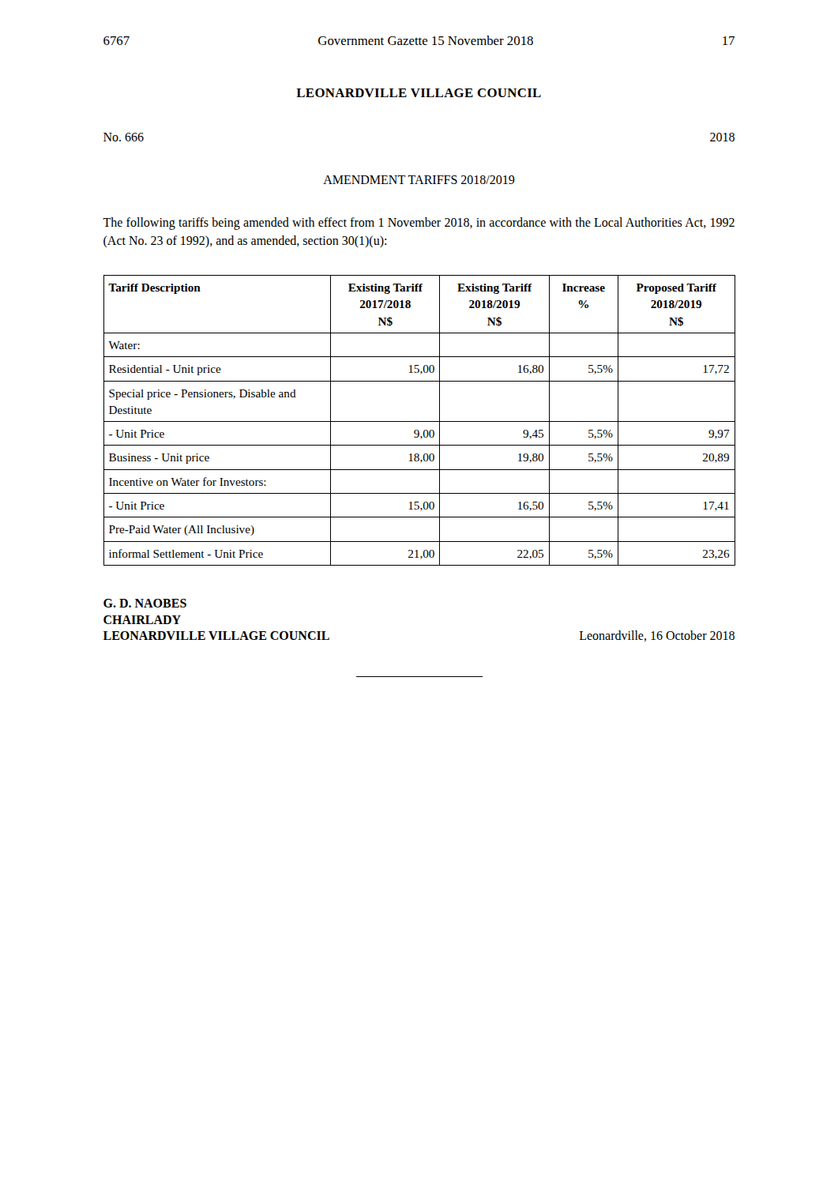6767 Government Gazette 15 November 2018 17
LEONARDVILLE VILLAGE COUNCIL
No. 666 2018
AMENDMENT TARIFFS 2018/2019
The following tariffs being amended with effect from 1 November 2018, in accordance with the Local Authorities Act, 1992 (Act No. 23 of 1992), and as amended, section 30(1)(u):
| Tariff Description | Existing Tariff 2017/2018 N$ | Existing Tariff 2018/2019 N$ | Increase % | Proposed Tariff 2018/2019 N$ |
| --- | --- | --- | --- | --- |
| Water: | | | | |
| Residential - Unit price | 15,00 | 16,80 | 5,5% | 17,72 |
| Special price - Pensioners, Disable and Destitute | | | | |
| - Unit Price | 9,00 | 9,45 | 5,5% | 9,97 |
| Business - Unit price | 18,00 | 19,80 | 5,5% | 20,89 |
| Incentive on Water for Investors: | | | | |
| - Unit Price | 15,00 | 16,50 | 5,5% | 17,41 |
| Pre-Paid Water (All Inclusive) | | | | |
| informal Settlement - Unit Price | 21,00 | 22,05 | 5,5% | 23,26 |
G. D. NAOBES CHAIRLADY
LEONARDVILLE VILLAGE COUNCIL Leonardville, 16 October 2018